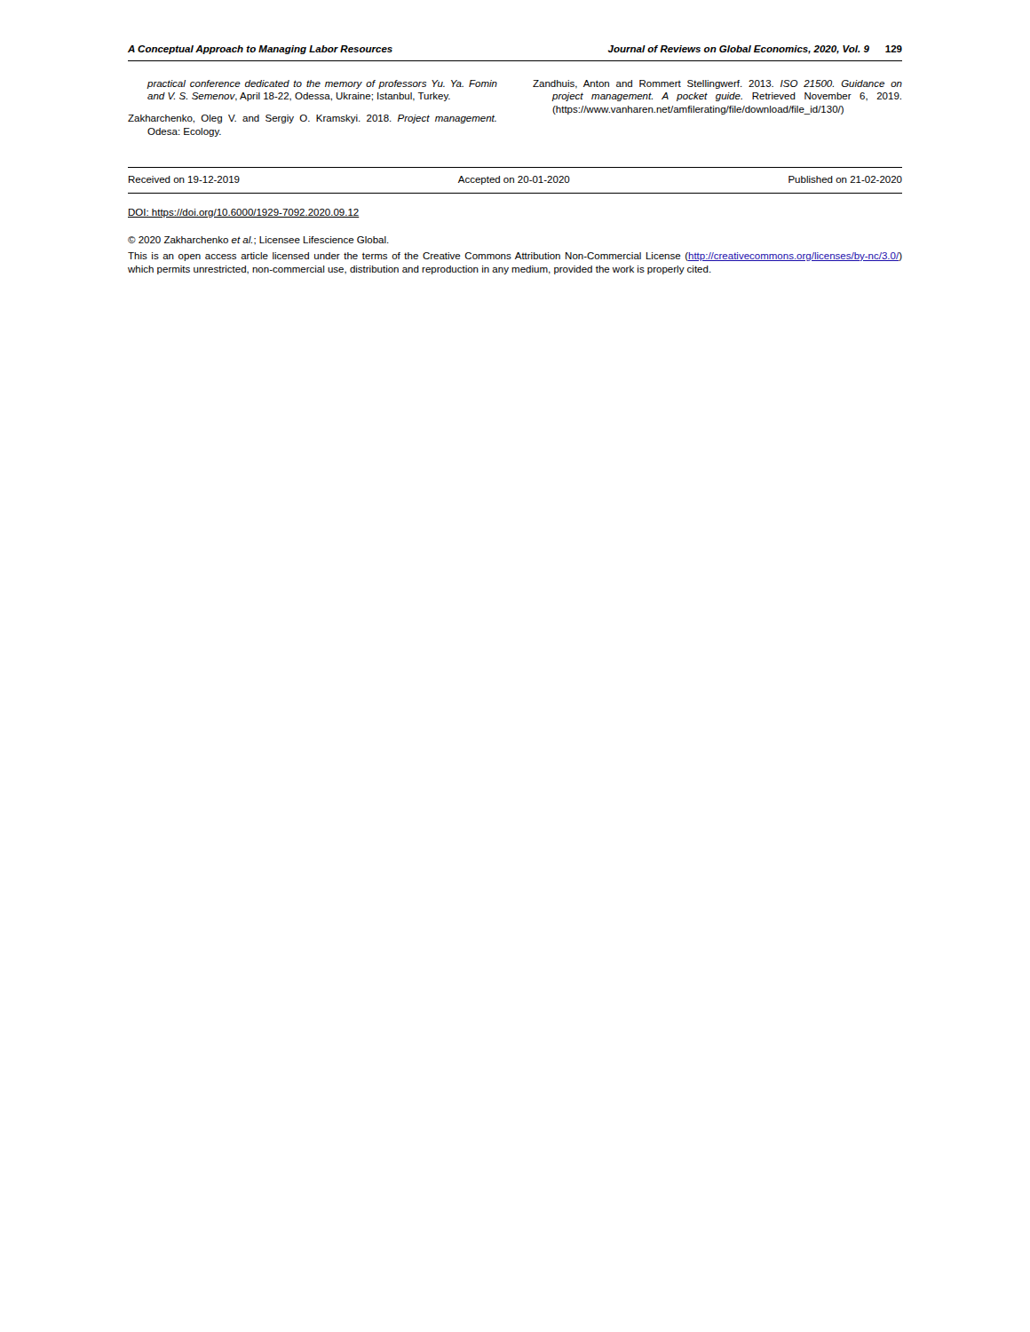A Conceptual Approach to Managing Labor Resources
Journal of Reviews on Global Economics, 2020, Vol. 9 129
practical conference dedicated to the memory of professors Yu. Ya. Fomin and V. S. Semenov, April 18-22, Odessa, Ukraine; Istanbul, Turkey.
Zakharchenko, Oleg V. and Sergiy O. Kramskyi. 2018. Project management. Odesa: Ecology.
Zandhuis, Anton and Rommert Stellingwerf. 2013. ISO 21500. Guidance on project management. A pocket guide. Retrieved November 6, 2019. (https://www.vanharen.net/amfilerating/file/download/file_id/130/)
Received on 19-12-2019 Accepted on 20-01-2020 Published on 21-02-2020
DOI: https://doi.org/10.6000/1929-7092.2020.09.12
© 2020 Zakharchenko et al.; Licensee Lifescience Global.
This is an open access article licensed under the terms of the Creative Commons Attribution Non-Commercial License (http://creativecommons.org/licenses/by-nc/3.0/) which permits unrestricted, non-commercial use, distribution and reproduction in any medium, provided the work is properly cited.